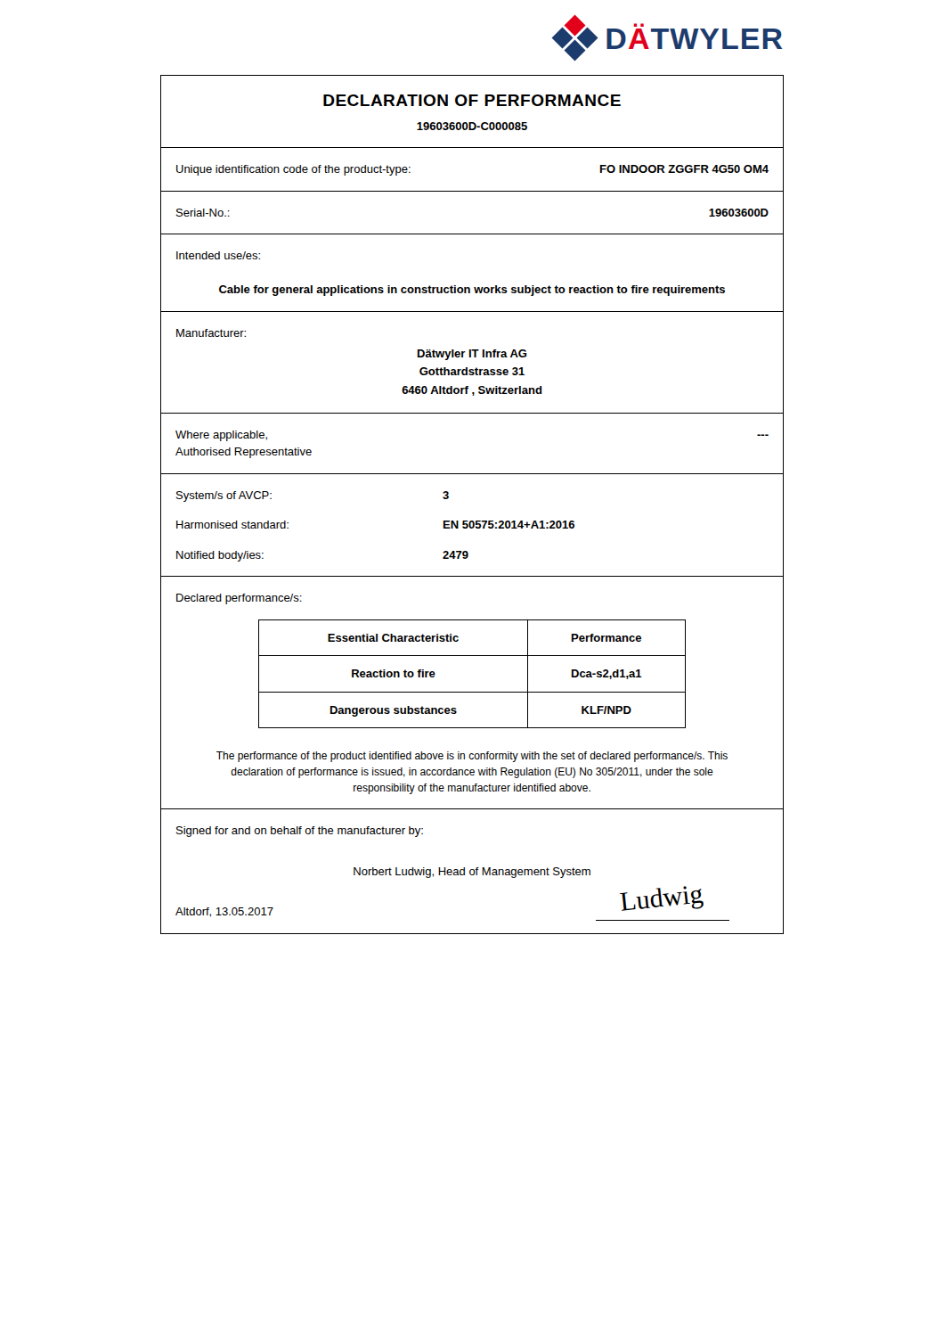DÄTWYLER
| DECLARATION OF PERFORMANCE 19603600D-C000085 |
| Unique identification code of the product-type: FO INDOOR ZGGFR 4G50 OM4 |
| Serial-No.: 19603600D |
| Intended use/es: Cable for general applications in construction works subject to reaction to fire requirements |
| Manufacturer: Dätwyler IT Infra AG Gotthardstrasse 31 6460 Altdorf , Switzerland |
| Where applicable, Authorised Representative --- |
| System/s of AVCP: 3 Harmonised standard: EN 50575:2014+A1:2016 Notified body/ies: 2479 |
| Declared performance/s: / Essential Characteristic / Performance / / --- / --- / / Reaction to fire / Dca-s2,d1,a1 / / Dangerous substances / KLF/NPD / The performance of the product identified above is in conformity with the set of declared performance/s. This declaration of performance is issued, in accordance with Regulation (EU) No 305/2011, under the sole responsibility of the manufacturer identified above. |
| Signed for and on behalf of the manufacturer by: Norbert Ludwig, Head of Management System Altdorf, 13.05.2017 Ludwig |